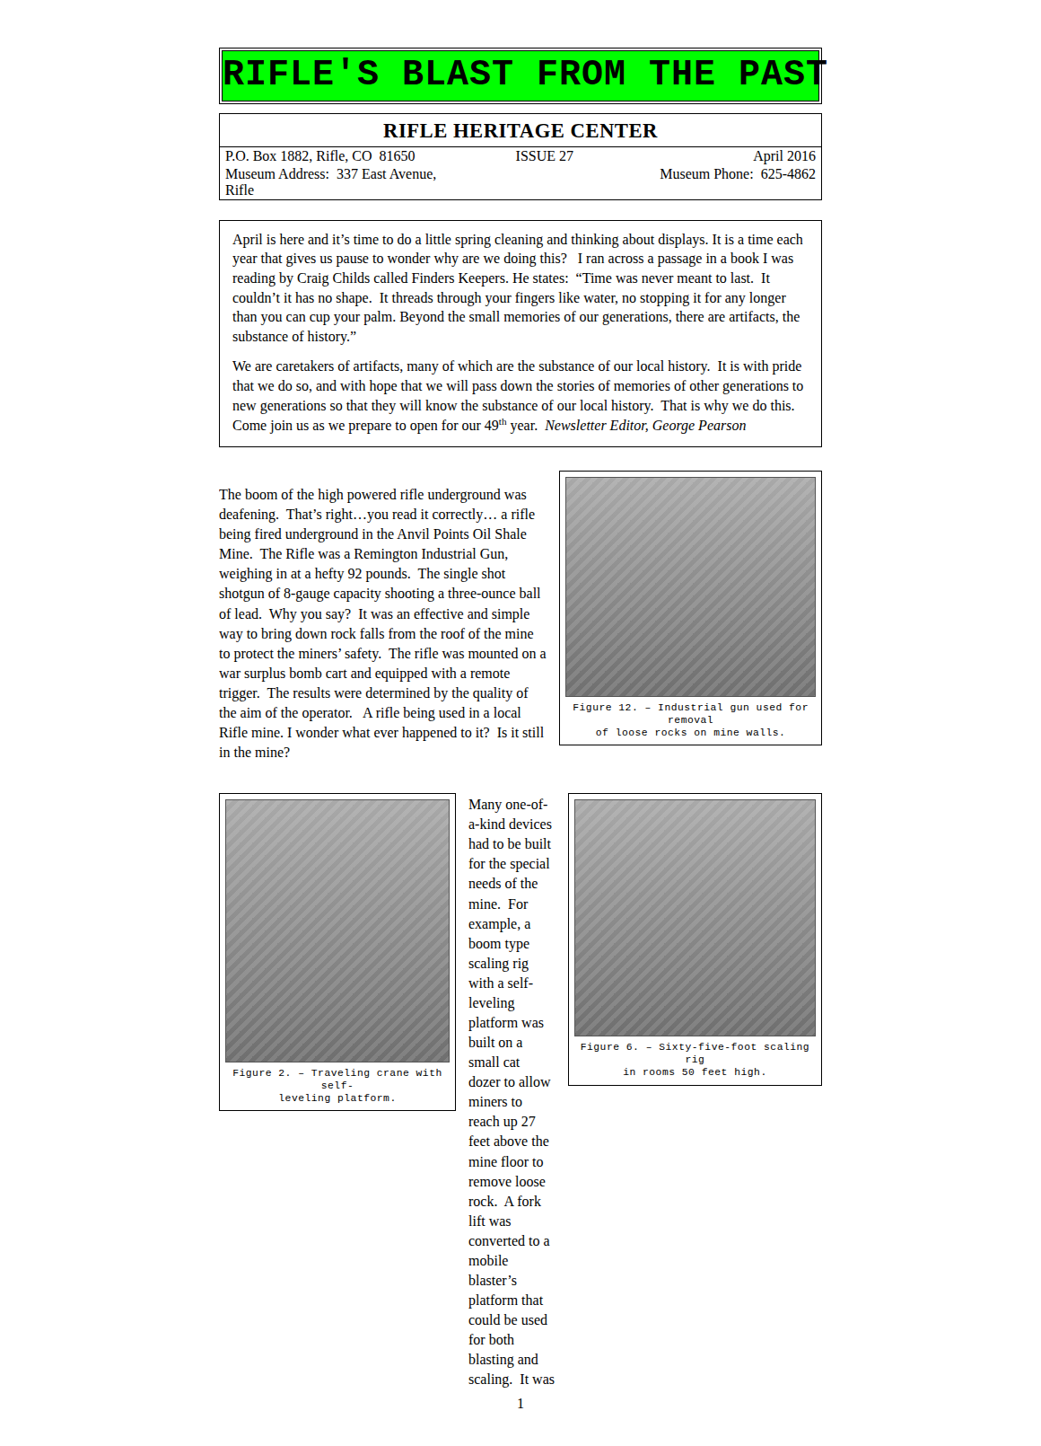RIFLE'S BLAST FROM THE PAST
RIFLE HERITAGE CENTER
| P.O. Box 1882, Rifle, CO 81650 | ISSUE 27 | April 2016 |
| Museum Address: 337 East Avenue, Rifle | | Museum Phone: 625-4862 |
April is here and it’s time to do a little spring cleaning and thinking about displays. It is a time each year that gives us pause to wonder why are we doing this? I ran across a passage in a book I was reading by Craig Childs called Finders Keepers. He states: “Time was never meant to last. It couldn’t it has no shape. It threads through your fingers like water, no stopping it for any longer than you can cup your palm. Beyond the small memories of our generations, there are artifacts, the substance of history.”
We are caretakers of artifacts, many of which are the substance of our local history. It is with pride that we do so, and with hope that we will pass down the stories of memories of other generations to new generations so that they will know the substance of our local history. That is why we do this. Come join us as we prepare to open for our 49th year. Newsletter Editor, George Pearson
Figure 12. – Industrial gun used for removal
of loose rocks on mine walls.
The boom of the high powered rifle underground was deafening. That’s right…you read it correctly… a rifle being fired underground in the Anvil Points Oil Shale Mine. The Rifle was a Remington Industrial Gun, weighing in at a hefty 92 pounds. The single shot shotgun of 8-gauge capacity shooting a three-ounce ball of lead. Why you say? It was an effective and simple way to bring down rock falls from the roof of the mine to protect the miners’ safety. The rifle was mounted on a war surplus bomb cart and equipped with a remote trigger. The results were determined by the quality of the aim of the operator. A rifle being used in a local Rifle mine. I wonder what ever happened to it? Is it still in the mine?
Figure 2. – Traveling crane with self-
leveling platform.
Many one-of-a-kind devices had to be built for the special needs of the mine. For example, a boom type scaling rig with a self-leveling platform was built on a small cat dozer to allow miners to reach up 27 feet above the mine floor to remove loose rock. A fork lift was converted to a mobile blaster’s platform that could be used for both blasting and scaling. It was
Figure 6. – Sixty-five-foot scaling rig
in rooms 50 feet high.
1